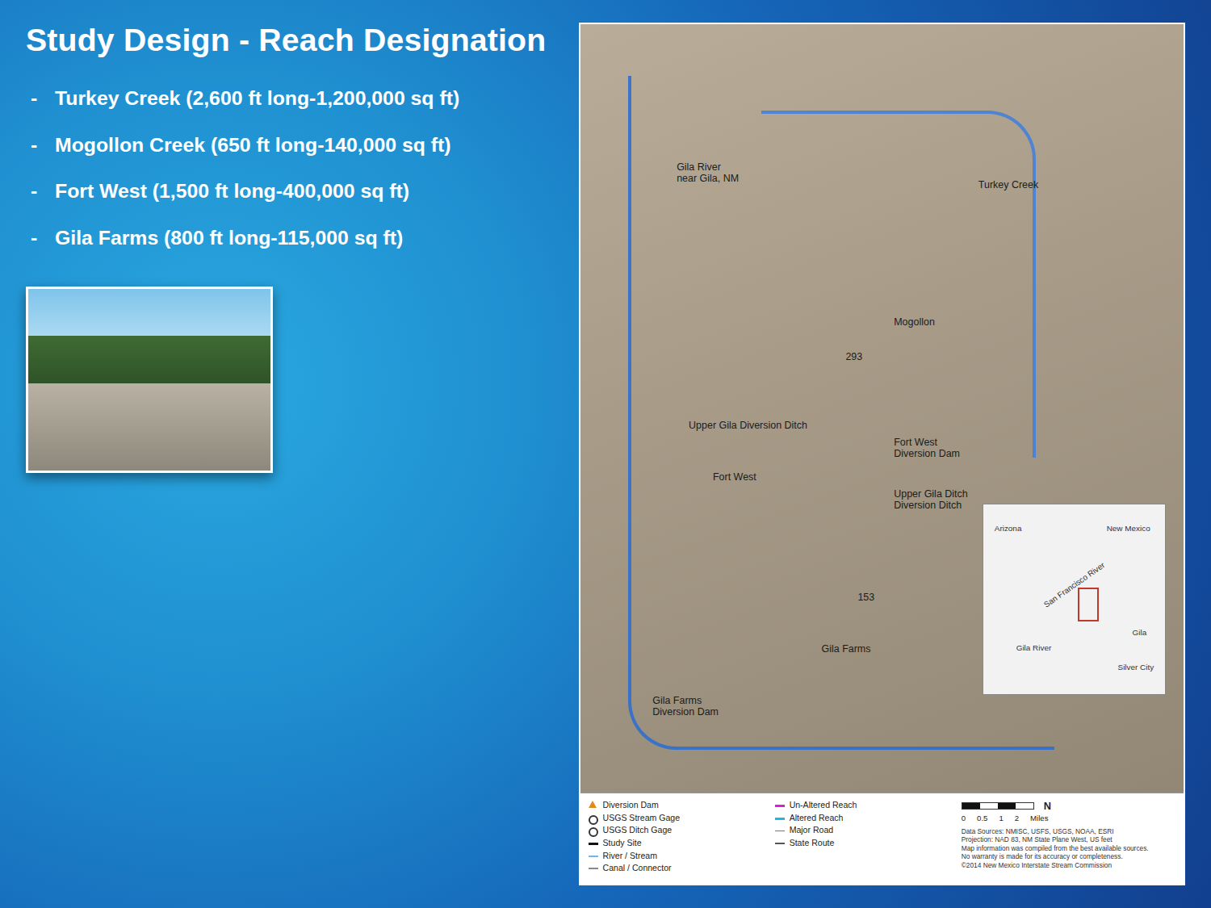Study Design - Reach Designation
Turkey Creek (2,600 ft long-1,200,000 sq ft)
Mogollon Creek (650 ft long-140,000 sq ft)
Fort West (1,500 ft long-400,000 sq ft)
Gila Farms (800 ft long-115,000 sq ft)
Gila River
near Gila, NM
Turkey Creek
Mogollon
Upper Gila Diversion Ditch
Fort West
Diversion Dam
Fort West
Upper Gila Ditch
Diversion Ditch
Gila Farms
Gila Farms
Diversion Dam
153
293
Arizona New Mexico San Francisco River Gila River Gila Silver City
HDR
Diversion Dam
USGS Stream Gage
USGS Ditch Gage
Study Site
River / Stream
Canal / Connector
Un-Altered Reach
Altered Reach
Major Road
State Route
N
00.512 Miles
Data Sources: NMISC, USFS, USGS, NOAA, ESRI
Projection: NAD 83, NM State Plane West, US feet
Map information was compiled from the best available sources.
No warranty is made for its accuracy or completeness.
©2014 New Mexico Interstate Stream Commission